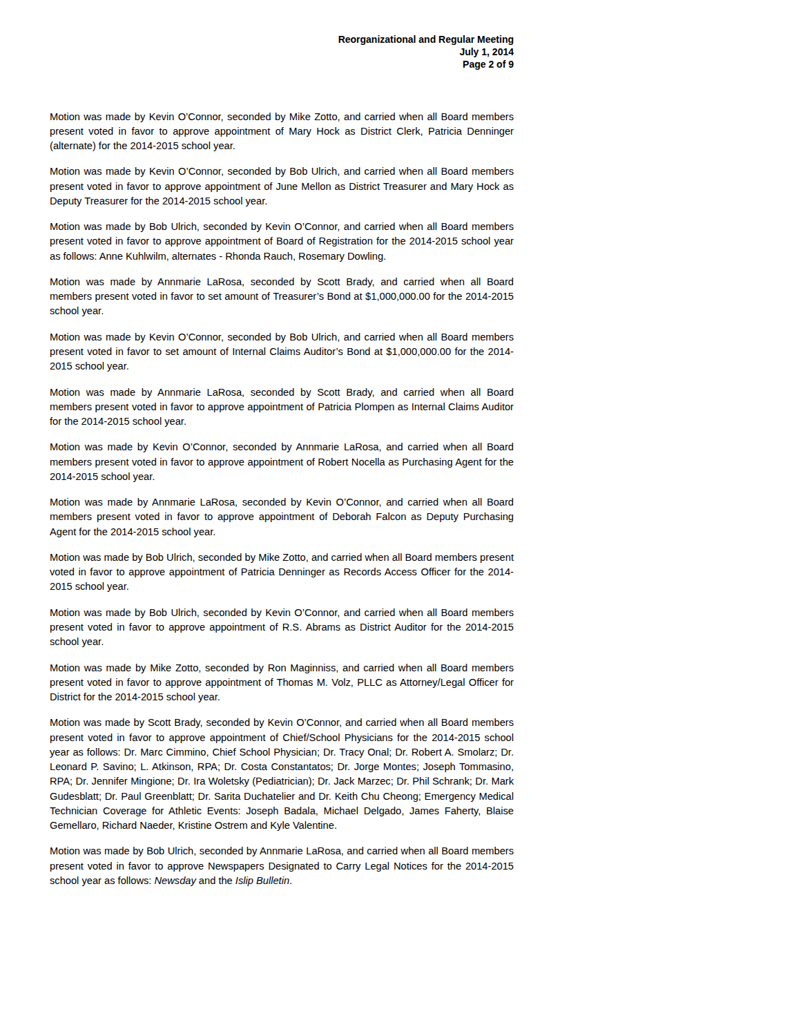Reorganizational and Regular Meeting
July 1, 2014
Page 2 of 9
Motion was made by Kevin O’Connor, seconded by Mike Zotto, and carried when all Board members present voted in favor to approve appointment of Mary Hock as District Clerk, Patricia Denninger (alternate) for the 2014-2015 school year.
Motion was made by Kevin O’Connor, seconded by Bob Ulrich, and carried when all Board members present voted in favor to approve appointment of June Mellon as District Treasurer and Mary Hock as Deputy Treasurer for the 2014-2015 school year.
Motion was made by Bob Ulrich, seconded by Kevin O’Connor, and carried when all Board members present voted in favor to approve appointment of Board of Registration for the 2014-2015 school year as follows: Anne Kuhlwilm, alternates - Rhonda Rauch, Rosemary Dowling.
Motion was made by Annmarie LaRosa, seconded by Scott Brady, and carried when all Board members present voted in favor to set amount of Treasurer’s Bond at $1,000,000.00 for the 2014-2015 school year.
Motion was made by Kevin O’Connor, seconded by Bob Ulrich, and carried when all Board members present voted in favor to set amount of Internal Claims Auditor’s Bond at $1,000,000.00 for the 2014-2015 school year.
Motion was made by Annmarie LaRosa, seconded by Scott Brady, and carried when all Board members present voted in favor to approve appointment of Patricia Plompen as Internal Claims Auditor for the 2014-2015 school year.
Motion was made by Kevin O’Connor, seconded by Annmarie LaRosa, and carried when all Board members present voted in favor to approve appointment of Robert Nocella as Purchasing Agent for the 2014-2015 school year.
Motion was made by Annmarie LaRosa, seconded by Kevin O’Connor, and carried when all Board members present voted in favor to approve appointment of Deborah Falcon as Deputy Purchasing Agent for the 2014-2015 school year.
Motion was made by Bob Ulrich, seconded by Mike Zotto, and carried when all Board members present voted in favor to approve appointment of Patricia Denninger as Records Access Officer for the 2014-2015 school year.
Motion was made by Bob Ulrich, seconded by Kevin O’Connor, and carried when all Board members present voted in favor to approve appointment of R.S. Abrams as District Auditor for the 2014-2015 school year.
Motion was made by Mike Zotto, seconded by Ron Maginniss, and carried when all Board members present voted in favor to approve appointment of Thomas M. Volz, PLLC as Attorney/Legal Officer for District for the 2014-2015 school year.
Motion was made by Scott Brady, seconded by Kevin O’Connor, and carried when all Board members present voted in favor to approve appointment of Chief/School Physicians for the 2014-2015 school year as follows: Dr. Marc Cimmino, Chief School Physician; Dr. Tracy Onal; Dr. Robert A. Smolarz; Dr. Leonard P. Savino; L. Atkinson, RPA; Dr. Costa Constantatos; Dr. Jorge Montes; Joseph Tommasino, RPA; Dr. Jennifer Mingione; Dr. Ira Woletsky (Pediatrician); Dr. Jack Marzec; Dr. Phil Schrank; Dr. Mark Gudesblatt; Dr. Paul Greenblatt; Dr. Sarita Duchatelier and Dr. Keith Chu Cheong; Emergency Medical Technician Coverage for Athletic Events: Joseph Badala, Michael Delgado, James Faherty, Blaise Gemellaro, Richard Naeder, Kristine Ostrem and Kyle Valentine.
Motion was made by Bob Ulrich, seconded by Annmarie LaRosa, and carried when all Board members present voted in favor to approve Newspapers Designated to Carry Legal Notices for the 2014-2015 school year as follows: Newsday and the Islip Bulletin.